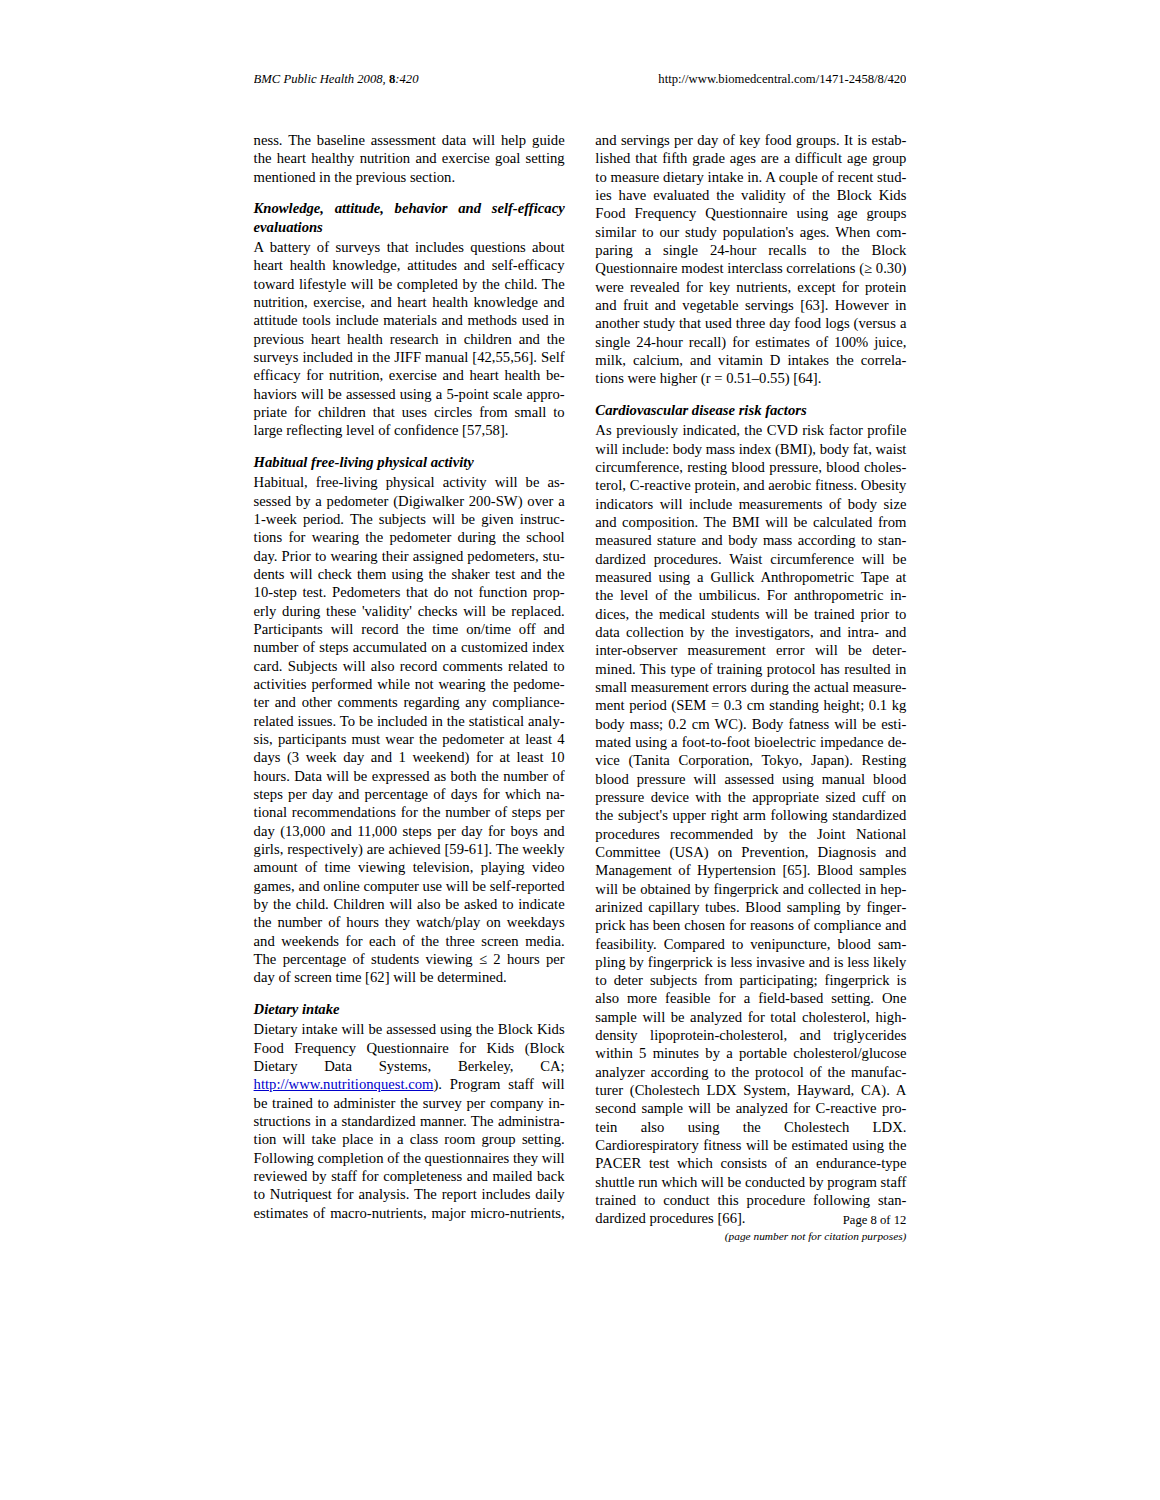BMC Public Health 2008, 8:420
http://www.biomedcentral.com/1471-2458/8/420
ness. The baseline assessment data will help guide the heart healthy nutrition and exercise goal setting mentioned in the previous section.
Knowledge, attitude, behavior and self-efficacy evaluations
A battery of surveys that includes questions about heart health knowledge, attitudes and self-efficacy toward lifestyle will be completed by the child. The nutrition, exercise, and heart health knowledge and attitude tools include materials and methods used in previous heart health research in children and the surveys included in the JIFF manual [42,55,56]. Self efficacy for nutrition, exercise and heart health behaviors will be assessed using a 5-point scale appropriate for children that uses circles from small to large reflecting level of confidence [57,58].
Habitual free-living physical activity
Habitual, free-living physical activity will be assessed by a pedometer (Digiwalker 200-SW) over a 1-week period. The subjects will be given instructions for wearing the pedometer during the school day. Prior to wearing their assigned pedometers, students will check them using the shaker test and the 10-step test. Pedometers that do not function properly during these 'validity' checks will be replaced. Participants will record the time on/time off and number of steps accumulated on a customized index card. Subjects will also record comments related to activities performed while not wearing the pedometer and other comments regarding any compliance-related issues. To be included in the statistical analysis, participants must wear the pedometer at least 4 days (3 week day and 1 weekend) for at least 10 hours. Data will be expressed as both the number of steps per day and percentage of days for which national recommendations for the number of steps per day (13,000 and 11,000 steps per day for boys and girls, respectively) are achieved [59-61]. The weekly amount of time viewing television, playing video games, and online computer use will be self-reported by the child. Children will also be asked to indicate the number of hours they watch/play on weekdays and weekends for each of the three screen media. The percentage of students viewing ≤ 2 hours per day of screen time [62] will be determined.
Dietary intake
Dietary intake will be assessed using the Block Kids Food Frequency Questionnaire for Kids (Block Dietary Data Systems, Berkeley, CA; http://www.nutritionquest.com). Program staff will be trained to administer the survey per company instructions in a standardized manner. The administration will take place in a class room group setting. Following completion of the questionnaires they will reviewed by staff for completeness and mailed back to Nutriquest for analysis. The report includes daily estimates of macro-nutrients, major micro-nutrients, and servings per day of key food groups. It is established that fifth grade ages are a difficult age group to measure dietary intake in. A couple of recent studies have evaluated the validity of the Block Kids Food Frequency Questionnaire using age groups similar to our study population's ages. When comparing a single 24-hour recalls to the Block Questionnaire modest interclass correlations (≥ 0.30) were revealed for key nutrients, except for protein and fruit and vegetable servings [63]. However in another study that used three day food logs (versus a single 24-hour recall) for estimates of 100% juice, milk, calcium, and vitamin D intakes the correlations were higher (r = 0.51–0.55) [64].
Cardiovascular disease risk factors
As previously indicated, the CVD risk factor profile will include: body mass index (BMI), body fat, waist circumference, resting blood pressure, blood cholesterol, C-reactive protein, and aerobic fitness. Obesity indicators will include measurements of body size and composition. The BMI will be calculated from measured stature and body mass according to standardized procedures. Waist circumference will be measured using a Gullick Anthropometric Tape at the level of the umbilicus. For anthropometric indices, the medical students will be trained prior to data collection by the investigators, and intra- and inter-observer measurement error will be determined. This type of training protocol has resulted in small measurement errors during the actual measurement period (SEM = 0.3 cm standing height; 0.1 kg body mass; 0.2 cm WC). Body fatness will be estimated using a foot-to-foot bioelectric impedance device (Tanita Corporation, Tokyo, Japan). Resting blood pressure will assessed using manual blood pressure device with the appropriate sized cuff on the subject's upper right arm following standardized procedures recommended by the Joint National Committee (USA) on Prevention, Diagnosis and Management of Hypertension [65]. Blood samples will be obtained by fingerprick and collected in heparinized capillary tubes. Blood sampling by fingerprick has been chosen for reasons of compliance and feasibility. Compared to venipuncture, blood sampling by fingerprick is less invasive and is less likely to deter subjects from participating; fingerprick is also more feasible for a field-based setting. One sample will be analyzed for total cholesterol, high-density lipoprotein-cholesterol, and triglycerides within 5 minutes by a portable cholesterol/glucose analyzer according to the protocol of the manufacturer (Cholestech LDX System, Hayward, CA). A second sample will be analyzed for C-reactive protein also using the Cholestech LDX. Cardiorespiratory fitness will be estimated using the PACER test which consists of an endurance-type shuttle run which will be conducted by program staff trained to conduct this procedure following standardized procedures [66].
Page 8 of 12
(page number not for citation purposes)